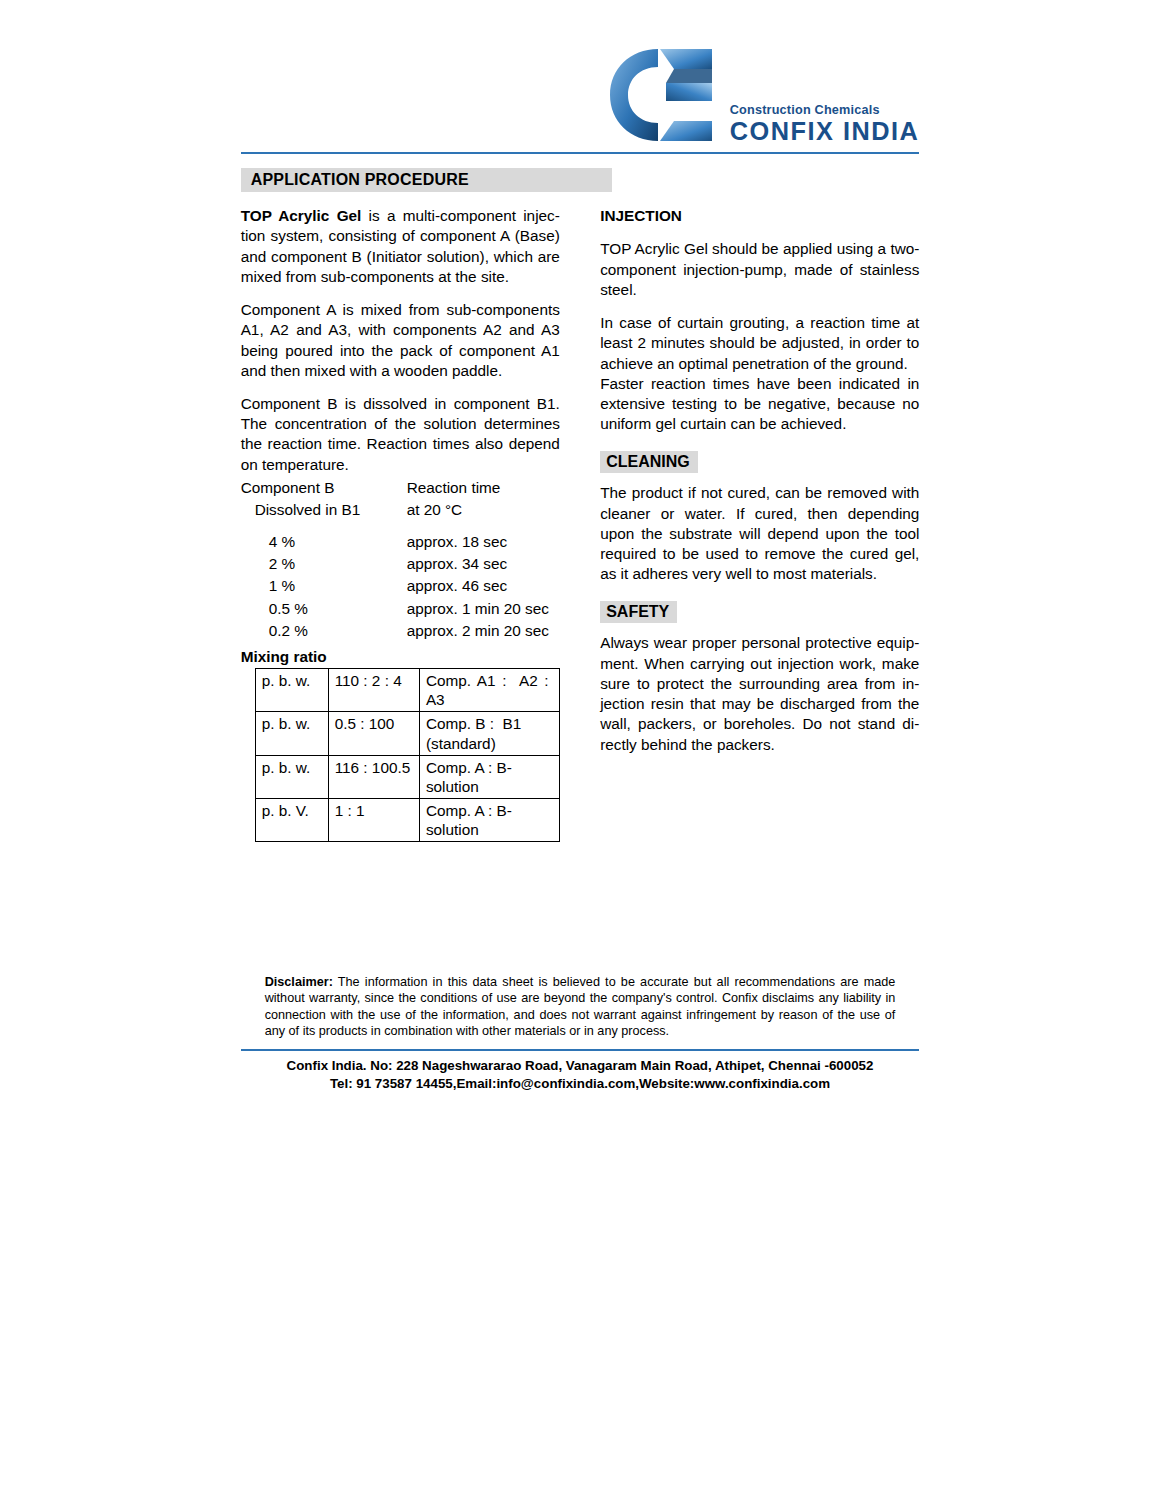Construction Chemicals CONFIX INDIA
APPLICATION PROCEDURE
TOP Acrylic Gel is a multi-component injection system, consisting of component A (Base) and component B (Initiator solution), which are mixed from sub-components at the site.
Component A is mixed from sub-components A1, A2 and A3, with components A2 and A3 being poured into the pack of component A1 and then mixed with a wooden paddle.
Component B is dissolved in component B1. The concentration of the solution determines the reaction time. Reaction times also depend on temperature.
Component B
Reaction time
Dissolved in B1
at 20 °C
4 %
approx. 18 sec
2 %
approx. 34 sec
1 %
approx. 46 sec
0.5 %
approx. 1 min 20 sec
0.2 %
approx. 2 min 20 sec
Mixing ratio
| p. b. w. | 110 : 2 : 4 | Comp. A1 : A2 : A3 |
| p. b. w. | 0.5 : 100 | Comp. B : B1 (standard) |
| p. b. w. | 116 : 100.5 | Comp. A : B- solution |
| p. b. V. | 1 : 1 | Comp. A : B- solution |
INJECTION
TOP Acrylic Gel should be applied using a two-component injection-pump, made of stainless steel.
In case of curtain grouting, a reaction time at least 2 minutes should be adjusted, in order to achieve an optimal penetration of the ground.
Faster reaction times have been indicated in extensive testing to be negative, because no uniform gel curtain can be achieved.
CLEANING
The product if not cured, can be removed with cleaner or water. If cured, then depending upon the substrate will depend upon the tool required to be used to remove the cured gel, as it adheres very well to most materials.
SAFETY
Always wear proper personal protective equipment. When carrying out injection work, make sure to protect the surrounding area from injection resin that may be discharged from the wall, packers, or boreholes. Do not stand directly behind the packers.
Disclaimer: The information in this data sheet is believed to be accurate but all recommendations are made without warranty, since the conditions of use are beyond the company's control. Confix disclaims any liability in connection with the use of the information, and does not warrant against infringement by reason of the use of any of its products in combination with other materials or in any process.
Confix India. No: 228 Nageshwararao Road, Vanagaram Main Road, Athipet, Chennai -600052
Tel: 91 73587 14455,Email:info@confixindia.com,Website:www.confixindia.com